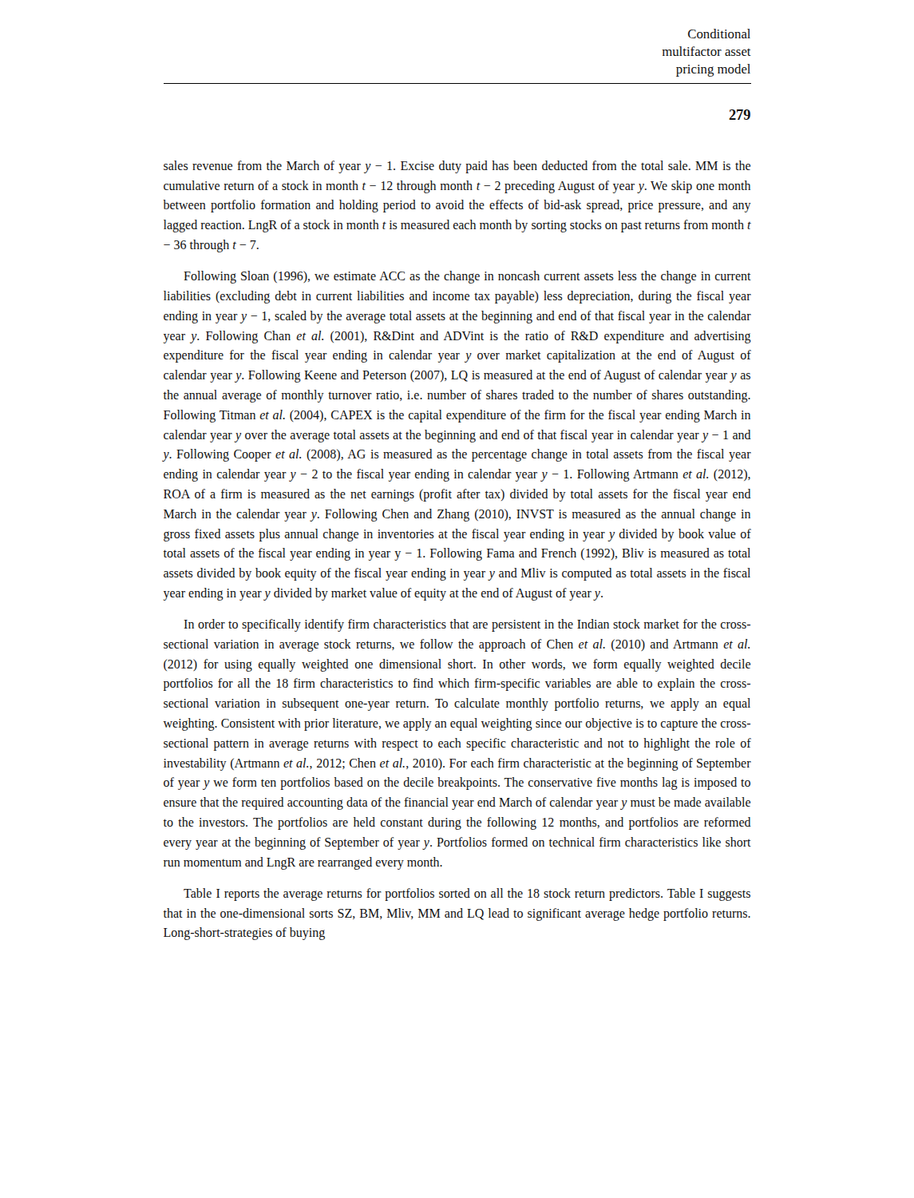Conditional
multifactor asset
pricing model
279
sales revenue from the March of year y − 1. Excise duty paid has been deducted from the total sale. MM is the cumulative return of a stock in month t − 12 through month t − 2 preceding August of year y. We skip one month between portfolio formation and holding period to avoid the effects of bid-ask spread, price pressure, and any lagged reaction. LngR of a stock in month t is measured each month by sorting stocks on past returns from month t − 36 through t − 7.
Following Sloan (1996), we estimate ACC as the change in noncash current assets less the change in current liabilities (excluding debt in current liabilities and income tax payable) less depreciation, during the fiscal year ending in year y − 1, scaled by the average total assets at the beginning and end of that fiscal year in the calendar year y. Following Chan et al. (2001), R&Dint and ADVint is the ratio of R&D expenditure and advertising expenditure for the fiscal year ending in calendar year y over market capitalization at the end of August of calendar year y. Following Keene and Peterson (2007), LQ is measured at the end of August of calendar year y as the annual average of monthly turnover ratio, i.e. number of shares traded to the number of shares outstanding. Following Titman et al. (2004), CAPEX is the capital expenditure of the firm for the fiscal year ending March in calendar year y over the average total assets at the beginning and end of that fiscal year in calendar year y − 1 and y. Following Cooper et al. (2008), AG is measured as the percentage change in total assets from the fiscal year ending in calendar year y − 2 to the fiscal year ending in calendar year y − 1. Following Artmann et al. (2012), ROA of a firm is measured as the net earnings (profit after tax) divided by total assets for the fiscal year end March in the calendar year y. Following Chen and Zhang (2010), INVST is measured as the annual change in gross fixed assets plus annual change in inventories at the fiscal year ending in year y divided by book value of total assets of the fiscal year ending in year y − 1. Following Fama and French (1992), Bliv is measured as total assets divided by book equity of the fiscal year ending in year y and Mliv is computed as total assets in the fiscal year ending in year y divided by market value of equity at the end of August of year y.
In order to specifically identify firm characteristics that are persistent in the Indian stock market for the cross-sectional variation in average stock returns, we follow the approach of Chen et al. (2010) and Artmann et al. (2012) for using equally weighted one dimensional short. In other words, we form equally weighted decile portfolios for all the 18 firm characteristics to find which firm-specific variables are able to explain the cross-sectional variation in subsequent one-year return. To calculate monthly portfolio returns, we apply an equal weighting. Consistent with prior literature, we apply an equal weighting since our objective is to capture the cross-sectional pattern in average returns with respect to each specific characteristic and not to highlight the role of investability (Artmann et al., 2012; Chen et al., 2010). For each firm characteristic at the beginning of September of year y we form ten portfolios based on the decile breakpoints. The conservative five months lag is imposed to ensure that the required accounting data of the financial year end March of calendar year y must be made available to the investors. The portfolios are held constant during the following 12 months, and portfolios are reformed every year at the beginning of September of year y. Portfolios formed on technical firm characteristics like short run momentum and LngR are rearranged every month.
Table I reports the average returns for portfolios sorted on all the 18 stock return predictors. Table I suggests that in the one-dimensional sorts SZ, BM, Mliv, MM and LQ lead to significant average hedge portfolio returns. Long-short-strategies of buying